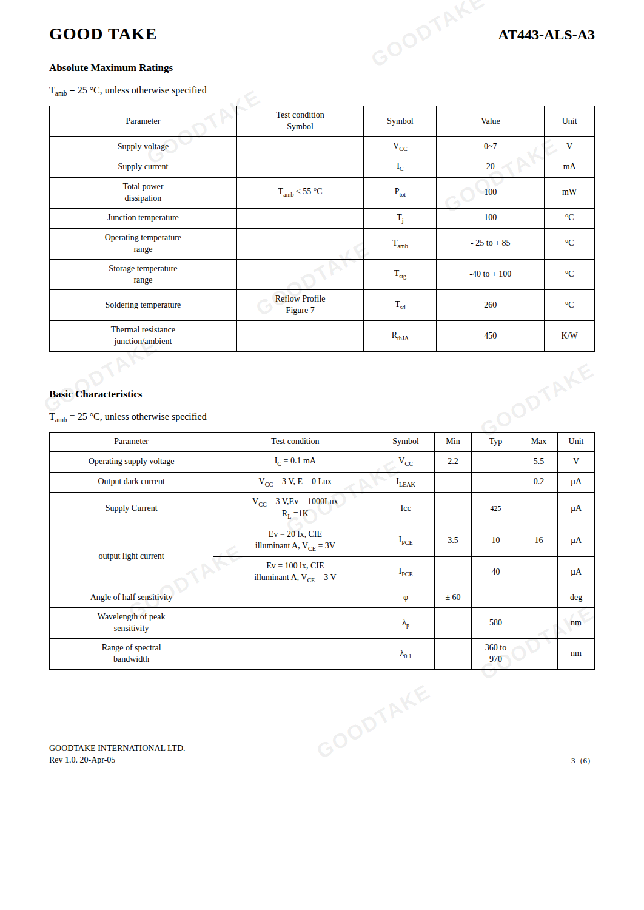GOODTAKE
GOODTAKE
GOODTAKE
GOODTAKE
GOODTAKE
GOODTAKE
GOODTAKE
GOODTAKE
GOODTAKE
GOODTAKE
GOOD TAKE
AT443-ALS-A3
Absolute Maximum Ratings
Tamb = 25 °C, unless otherwise specified
| Parameter | Test condition Symbol | Symbol | Value | Unit |
| --- | --- | --- | --- | --- |
| Supply voltage | | V CC | 0~7 | V |
| Supply current | | I C | 20 | mA |
| Total power dissipation | T amb ≤ 55 °C | P tot | 100 | mW |
| Junction temperature | | T j | 100 | °C |
| Operating temperature range | | T amb | - 25 to + 85 | °C |
| Storage temperature range | | T stg | -40 to + 100 | °C |
| Soldering temperature | Reflow Profile Figure 7 | T sd | 260 | °C |
| Thermal resistance junction/ambient | | R thJA | 450 | K/W |
Basic Characteristics
Tamb = 25 °C, unless otherwise specified
| Parameter | Test condition | Symbol | Min | Typ | Max | Unit |
| --- | --- | --- | --- | --- | --- | --- |
| Operating supply voltage | I C = 0.1 mA | V CC | 2.2 | | 5.5 | V |
| Output dark current | V CC = 3 V, E = 0 Lux | I LEAK | | | 0.2 | µA |
| Supply Current | V CC = 3 V,Ev = 1000Lux R L =1K | Icc | | 425 | | µA |
| output light current | Ev = 20 lx, CIE illuminant A, V CE = 3V | I PCE | 3.5 | 10 | 16 | µA |
| Ev = 100 lx, CIE illuminant A, V CE = 3 V | I PCE | | 40 | | µA |
| Angle of half sensitivity | | φ | ± 60 | | | deg |
| Wavelength of peak sensitivity | | λ p | | 580 | | nm |
| Range of spectral bandwidth | | λ 0.1 | | 360 to 970 | | nm |
GOODTAKE INTERNATIONAL LTD.
Rev 1.0. 20-Apr-05
3（6）